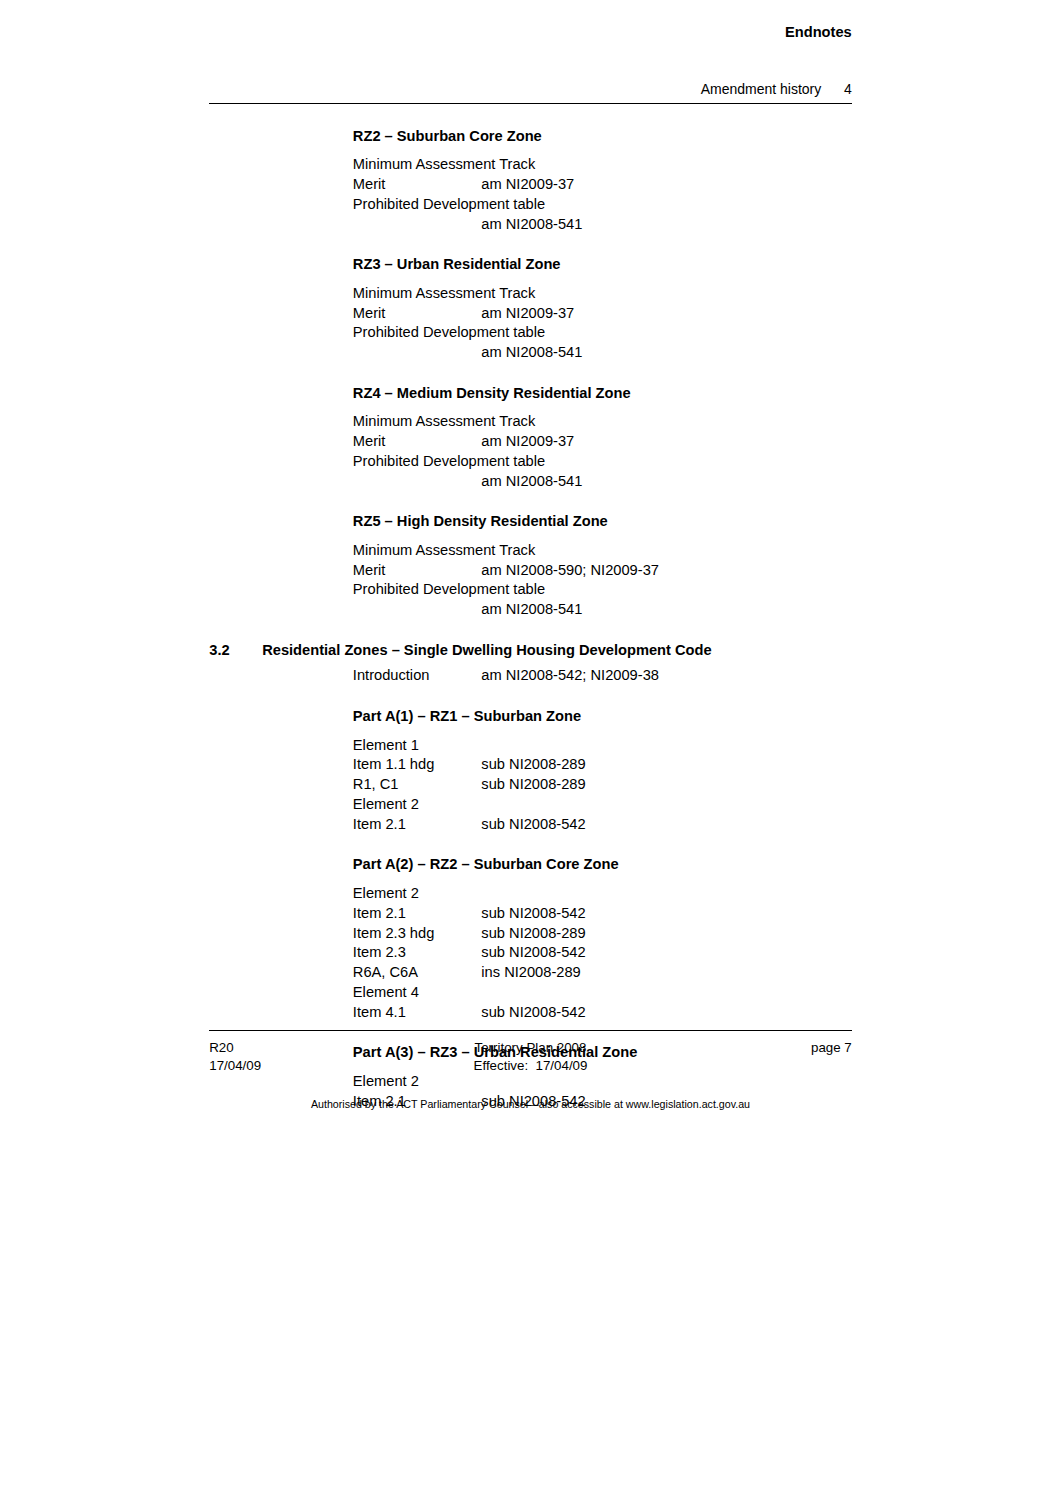Endnotes
Amendment history 4
RZ2 – Suburban Core Zone
Minimum Assessment Track
Merit am NI2009-37
Prohibited Development table
am NI2008-541
RZ3 – Urban Residential Zone
Minimum Assessment Track
Merit am NI2009-37
Prohibited Development table
am NI2008-541
RZ4 – Medium Density Residential Zone
Minimum Assessment Track
Merit am NI2009-37
Prohibited Development table
am NI2008-541
RZ5 – High Density Residential Zone
Minimum Assessment Track
Merit am NI2008-590; NI2009-37
Prohibited Development table
am NI2008-541
3.2 Residential Zones – Single Dwelling Housing Development Code
Introduction am NI2008-542; NI2009-38
Part A(1) – RZ1 – Suburban Zone
Element 1
Item 1.1 hdg sub NI2008-289
R1, C1 sub NI2008-289
Element 2
Item 2.1 sub NI2008-542
Part A(2) – RZ2 – Suburban Core Zone
Element 2
Item 2.1 sub NI2008-542
Item 2.3 hdg sub NI2008-289
Item 2.3 sub NI2008-542
R6A, C6A ins NI2008-289
Element 4
Item 4.1 sub NI2008-542
Part A(3) – RZ3 – Urban Residential Zone
Element 2
Item 2.1 sub NI2008-542
R20
17/04/09
Territory Plan 2008
Effective: 17/04/09
page 7
Authorised by the ACT Parliamentary Counsel—also accessible at www.legislation.act.gov.au